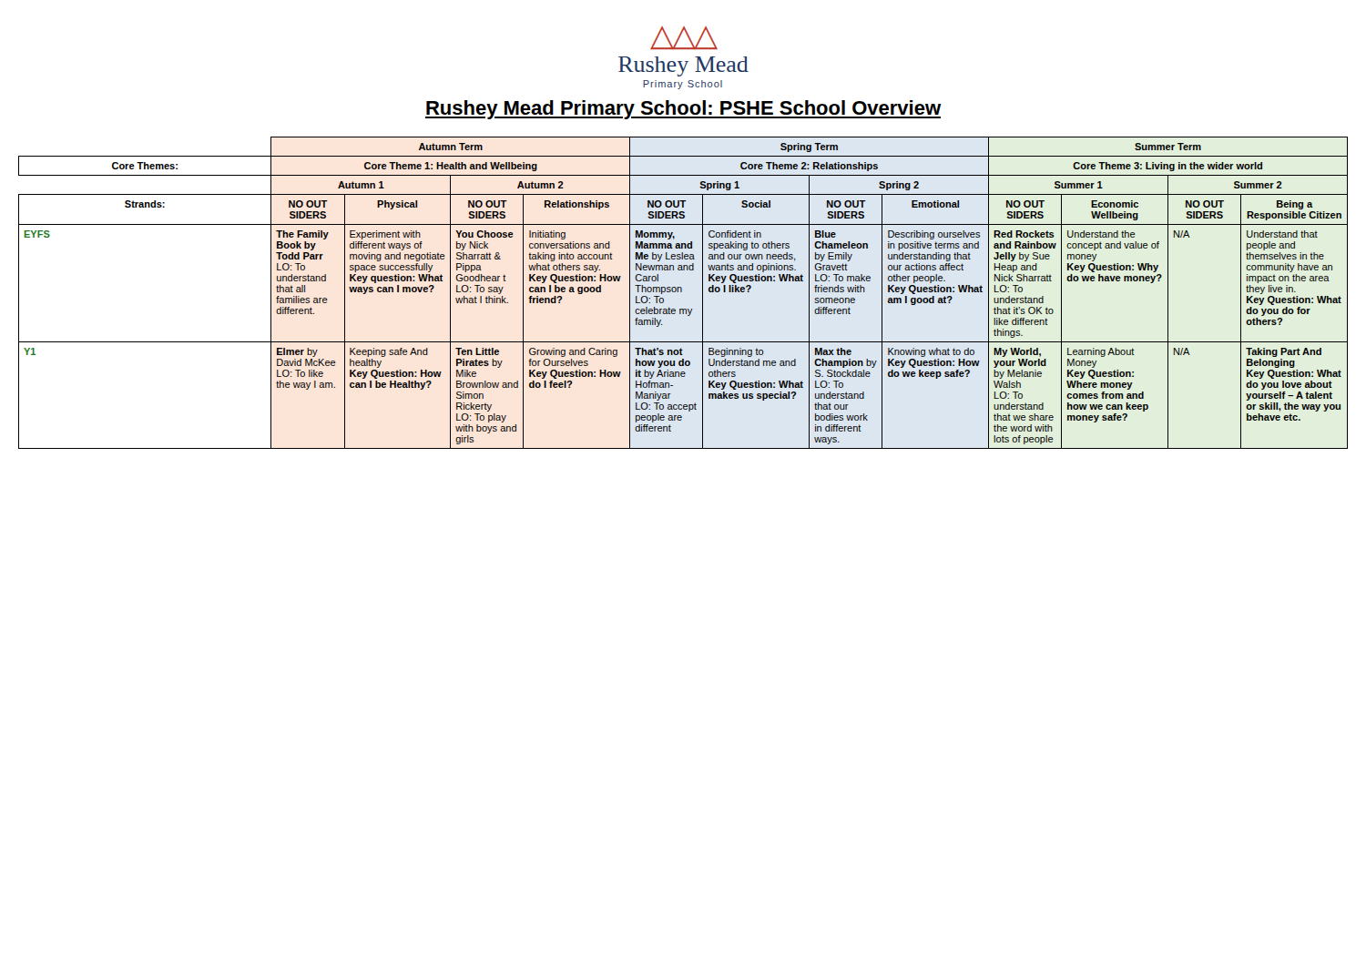△△△
Rushey Mead
Primary School
Rushey Mead Primary School: PSHE School Overview
| | Autumn Term | Spring Term | Summer Term |
| --- | --- | --- | --- |
| Core Themes: | Core Theme 1: Health and Wellbeing | Core Theme 2: Relationships | Core Theme 3: Living in the wider world |
| | Autumn 1 | Autumn 2 | Spring 1 | Spring 2 | Summer 1 | Summer 2 |
| Strands: | NO OUT SIDERS | Physical | NO OUT SIDERS | Relationships | NO OUT SIDERS | Social | NO OUT SIDERS | Emotional | NO OUT SIDERS | Economic Wellbeing | NO OUT SIDERS | Being a Responsible Citizen |
| EYFS | The Family Book by Todd Parr LO: To understand that all families are different. | Experiment with different ways of moving and negotiate space successfully Key question: What ways can I move? | You Choose by Nick Sharratt & Pippa Goodhear t LO: To say what I think. | Initiating conversations and taking into account what others say. Key Question: How can I be a good friend? | Mommy, Mamma and Me by Leslea Newman and Carol Thompson LO: To celebrate my family. | Confident in speaking to others and our own needs, wants and opinions. Key Question: What do I like? | Blue Chameleon by Emily Gravett LO: To make friends with someone different | Describing ourselves in positive terms and understanding that our actions affect other people. Key Question: What am I good at? | Red Rockets and Rainbow Jelly by Sue Heap and Nick Sharratt LO: To understand that it’s OK to like different things. | Understand the concept and value of money Key Question: Why do we have money? | N/A | Understand that people and themselves in the community have an impact on the area they live in. Key Question: What do you do for others? |
| Y1 | Elmer by David McKee LO: To like the way I am. | Keeping safe And healthy Key Question: How can I be Healthy? | Ten Little Pirates by Mike Brownlow and Simon Rickerty LO: To play with boys and girls | Growing and Caring for Ourselves Key Question: How do I feel? | That’s not how you do it by Ariane Hofman-Maniyar LO: To accept people are different | Beginning to Understand me and others Key Question: What makes us special? | Max the Champion by S. Stockdale LO: To understand that our bodies work in different ways. | Knowing what to do Key Question: How do we keep safe? | My World, your World by Melanie Walsh LO: To understand that we share the word with lots of people | Learning About Money Key Question: Where money comes from and how we can keep money safe? | N/A | Taking Part And Belonging Key Question: What do you love about yourself – A talent or skill, the way you behave etc. |